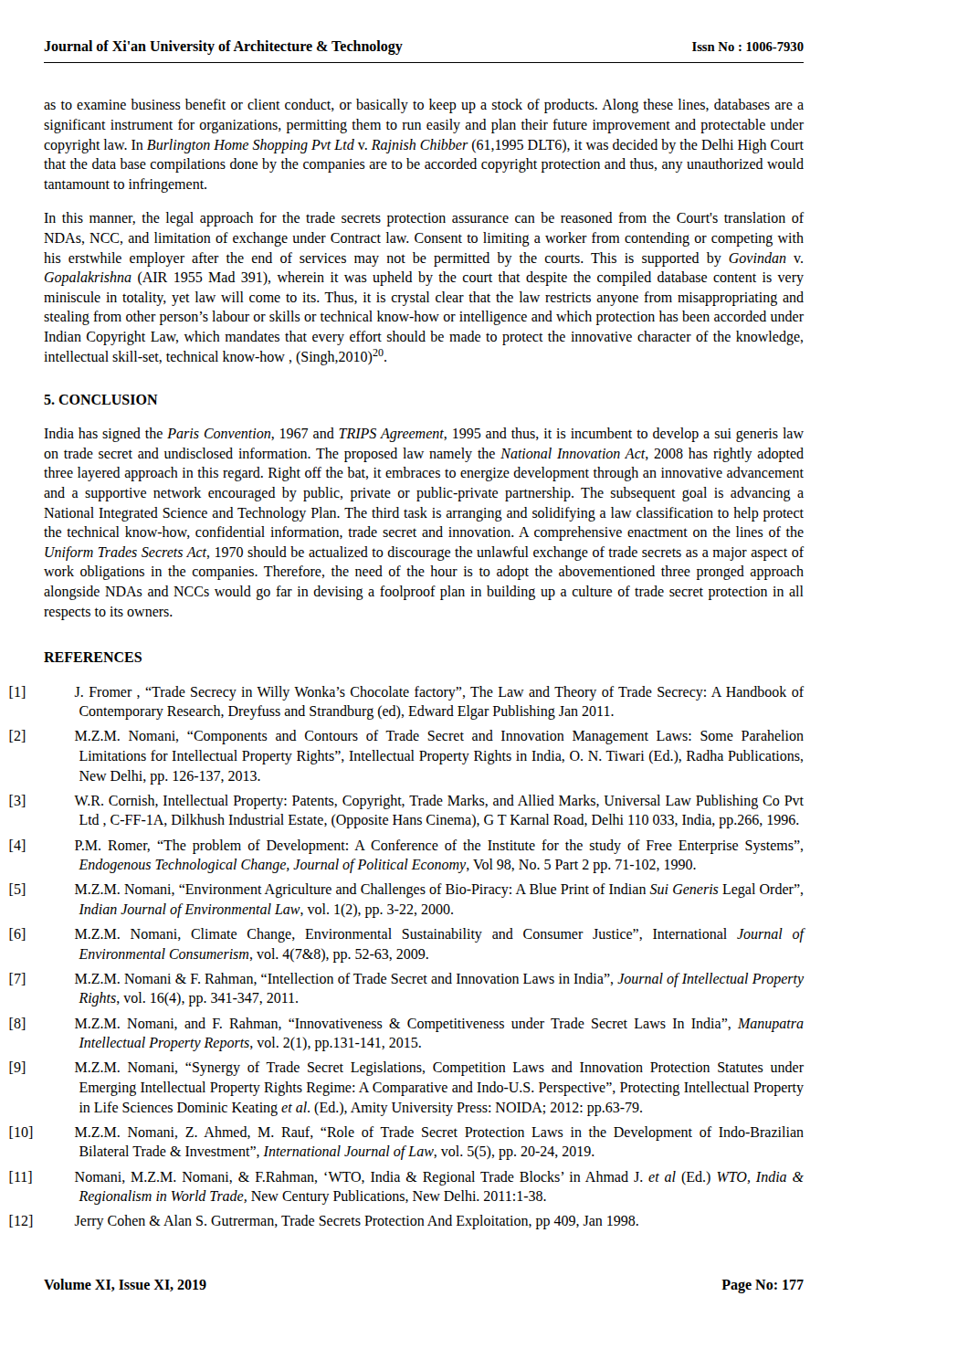Journal of Xi'an University of Architecture & Technology Issn No : 1006-7930
as to examine business benefit or client conduct, or basically to keep up a stock of products. Along these lines, databases are a significant instrument for organizations, permitting them to run easily and plan their future improvement and protectable under copyright law. In Burlington Home Shopping Pvt Ltd v. Rajnish Chibber (61,1995 DLT6), it was decided by the Delhi High Court that the data base compilations done by the companies are to be accorded copyright protection and thus, any unauthorized would tantamount to infringement.
In this manner, the legal approach for the trade secrets protection assurance can be reasoned from the Court's translation of NDAs, NCC, and limitation of exchange under Contract law. Consent to limiting a worker from contending or competing with his erstwhile employer after the end of services may not be permitted by the courts. This is supported by Govindan v. Gopalakrishna (AIR 1955 Mad 391), wherein it was upheld by the court that despite the compiled database content is very miniscule in totality, yet law will come to its. Thus, it is crystal clear that the law restricts anyone from misappropriating and stealing from other person’s labour or skills or technical know-how or intelligence and which protection has been accorded under Indian Copyright Law, which mandates that every effort should be made to protect the innovative character of the knowledge, intellectual skill-set, technical know-how , (Singh,2010)20.
5. CONCLUSION
India has signed the Paris Convention, 1967 and TRIPS Agreement, 1995 and thus, it is incumbent to develop a sui generis law on trade secret and undisclosed information. The proposed law namely the National Innovation Act, 2008 has rightly adopted three layered approach in this regard. Right off the bat, it embraces to energize development through an innovative advancement and a supportive network encouraged by public, private or public-private partnership. The subsequent goal is advancing a National Integrated Science and Technology Plan. The third task is arranging and solidifying a law classification to help protect the technical know-how, confidential information, trade secret and innovation. A comprehensive enactment on the lines of the Uniform Trades Secrets Act, 1970 should be actualized to discourage the unlawful exchange of trade secrets as a major aspect of work obligations in the companies. Therefore, the need of the hour is to adopt the abovementioned three pronged approach alongside NDAs and NCCs would go far in devising a foolproof plan in building up a culture of trade secret protection in all respects to its owners.
REFERENCES
[1] J. Fromer , “Trade Secrecy in Willy Wonka’s Chocolate factory”, The Law and Theory of Trade Secrecy: A Handbook of Contemporary Research, Dreyfuss and Strandburg (ed), Edward Elgar Publishing Jan 2011.
[2] M.Z.M. Nomani, “Components and Contours of Trade Secret and Innovation Management Laws: Some Parahelion Limitations for Intellectual Property Rights”, Intellectual Property Rights in India, O. N. Tiwari (Ed.), Radha Publications, New Delhi, pp. 126-137, 2013.
[3] W.R. Cornish, Intellectual Property: Patents, Copyright, Trade Marks, and Allied Marks, Universal Law Publishing Co Pvt Ltd , C-FF-1A, Dilkhush Industrial Estate, (Opposite Hans Cinema), G T Karnal Road, Delhi 110 033, India, pp.266, 1996.
[4] P.M. Romer, “The problem of Development: A Conference of the Institute for the study of Free Enterprise Systems”, Endogenous Technological Change, Journal of Political Economy, Vol 98, No. 5 Part 2 pp. 71-102, 1990.
[5] M.Z.M. Nomani, “Environment Agriculture and Challenges of Bio-Piracy: A Blue Print of Indian Sui Generis Legal Order”, Indian Journal of Environmental Law, vol. 1(2), pp. 3-22, 2000.
[6] M.Z.M. Nomani, Climate Change, Environmental Sustainability and Consumer Justice”, International Journal of Environmental Consumerism, vol. 4(7&8), pp. 52-63, 2009.
[7] M.Z.M. Nomani & F. Rahman, “Intellection of Trade Secret and Innovation Laws in India”, Journal of Intellectual Property Rights, vol. 16(4), pp. 341-347, 2011.
[8] M.Z.M. Nomani, and F. Rahman, “Innovativeness & Competitiveness under Trade Secret Laws In India”, Manupatra Intellectual Property Reports, vol. 2(1), pp.131-141, 2015.
[9] M.Z.M. Nomani, “Synergy of Trade Secret Legislations, Competition Laws and Innovation Protection Statutes under Emerging Intellectual Property Rights Regime: A Comparative and Indo-U.S. Perspective”, Protecting Intellectual Property in Life Sciences Dominic Keating et al. (Ed.), Amity University Press: NOIDA; 2012: pp.63-79.
[10] M.Z.M. Nomani, Z. Ahmed, M. Rauf, “Role of Trade Secret Protection Laws in the Development of Indo-Brazilian Bilateral Trade & Investment”, International Journal of Law, vol. 5(5), pp. 20-24, 2019.
[11] Nomani, M.Z.M. Nomani, & F.Rahman, ‘WTO, India & Regional Trade Blocks’ in Ahmad J. et al (Ed.) WTO, India & Regionalism in World Trade, New Century Publications, New Delhi. 2011:1-38.
[12] Jerry Cohen & Alan S. Gutrerman, Trade Secrets Protection And Exploitation, pp 409, Jan 1998.
Volume XI, Issue XI, 2019 Page No: 177